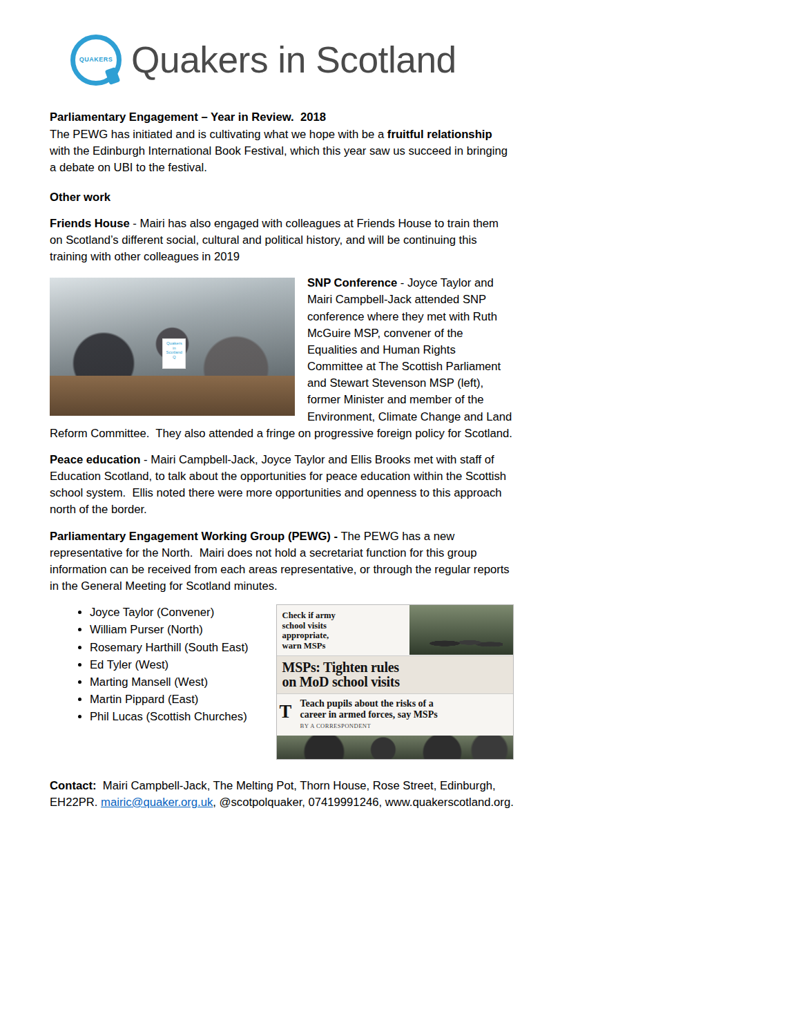QUAKERS
Quakers in Scotland
Parliamentary Engagement – Year in Review. 2018
The PEWG has initiated and is cultivating what we hope with be a fruitful relationship with the Edinburgh International Book Festival, which this year saw us succeed in bringing a debate on UBI to the festival.
Other work
Friends House - Mairi has also engaged with colleagues at Friends House to train them on Scotland’s different social, cultural and political history, and will be continuing this training with other colleagues in 2019
Quakers
in
Scotland
Q
SNP Conference - Joyce Taylor and Mairi Campbell-Jack attended SNP conference where they met with Ruth McGuire MSP, convener of the Equalities and Human Rights Committee at The Scottish Parliament and Stewart Stevenson MSP (left), former Minister and member of the Environment, Climate Change and Land Reform Committee. They also attended a fringe on progressive foreign policy for Scotland.
Peace education - Mairi Campbell-Jack, Joyce Taylor and Ellis Brooks met with staff of Education Scotland, to talk about the opportunities for peace education within the Scottish school system. Ellis noted there were more opportunities and openness to this approach north of the border.
Parliamentary Engagement Working Group (PEWG) - The PEWG has a new representative for the North. Mairi does not hold a secretariat function for this group information can be received from each areas representative, or through the regular reports in the General Meeting for Scotland minutes.
Joyce Taylor (Convener)
William Purser (North)
Rosemary Harthill (South East)
Ed Tyler (West)
Marting Mansell (West)
Martin Pippard (East)
Phil Lucas (Scottish Churches)
Check if army
school visits
appropriate,
warn MSPs
MSPs: Tighten rules
on MoD school visits
T
Teach pupils about the risks of a
career in armed forces, say MSPs
BY A CORRESPONDENT
Contact: Mairi Campbell-Jack, The Melting Pot, Thorn House, Rose Street, Edinburgh, EH22PR. mairic@quaker.org.uk, @scotpolquaker, 07419991246, www.quakerscotland.org.